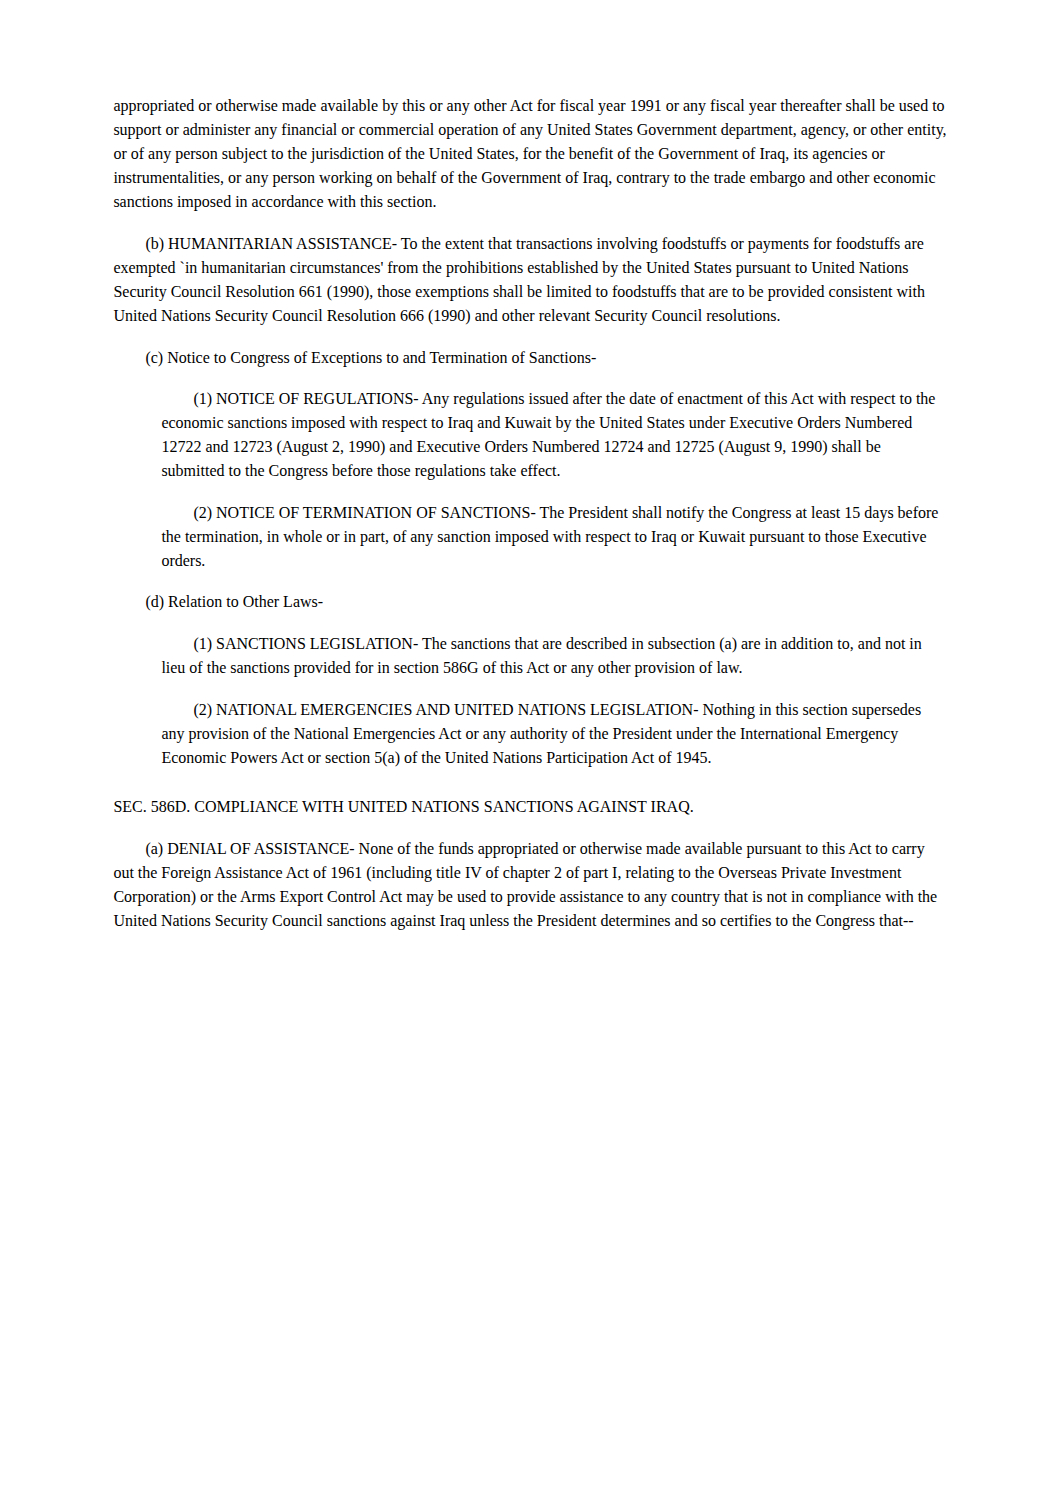appropriated or otherwise made available by this or any other Act for fiscal year 1991 or any fiscal year thereafter shall be used to support or administer any financial or commercial operation of any United States Government department, agency, or other entity, or of any person subject to the jurisdiction of the United States, for the benefit of the Government of Iraq, its agencies or instrumentalities, or any person working on behalf of the Government of Iraq, contrary to the trade embargo and other economic sanctions imposed in accordance with this section.
(b) HUMANITARIAN ASSISTANCE- To the extent that transactions involving foodstuffs or payments for foodstuffs are exempted `in humanitarian circumstances' from the prohibitions established by the United States pursuant to United Nations Security Council Resolution 661 (1990), those exemptions shall be limited to foodstuffs that are to be provided consistent with United Nations Security Council Resolution 666 (1990) and other relevant Security Council resolutions.
(c) Notice to Congress of Exceptions to and Termination of Sanctions-
(1) NOTICE OF REGULATIONS- Any regulations issued after the date of enactment of this Act with respect to the economic sanctions imposed with respect to Iraq and Kuwait by the United States under Executive Orders Numbered 12722 and 12723 (August 2, 1990) and Executive Orders Numbered 12724 and 12725 (August 9, 1990) shall be submitted to the Congress before those regulations take effect.
(2) NOTICE OF TERMINATION OF SANCTIONS- The President shall notify the Congress at least 15 days before the termination, in whole or in part, of any sanction imposed with respect to Iraq or Kuwait pursuant to those Executive orders.
(d) Relation to Other Laws-
(1) SANCTIONS LEGISLATION- The sanctions that are described in subsection (a) are in addition to, and not in lieu of the sanctions provided for in section 586G of this Act or any other provision of law.
(2) NATIONAL EMERGENCIES AND UNITED NATIONS LEGISLATION- Nothing in this section supersedes any provision of the National Emergencies Act or any authority of the President under the International Emergency Economic Powers Act or section 5(a) of the United Nations Participation Act of 1945.
SEC. 586D. COMPLIANCE WITH UNITED NATIONS SANCTIONS AGAINST IRAQ.
(a) DENIAL OF ASSISTANCE- None of the funds appropriated or otherwise made available pursuant to this Act to carry out the Foreign Assistance Act of 1961 (including title IV of chapter 2 of part I, relating to the Overseas Private Investment Corporation) or the Arms Export Control Act may be used to provide assistance to any country that is not in compliance with the United Nations Security Council sanctions against Iraq unless the President determines and so certifies to the Congress that--